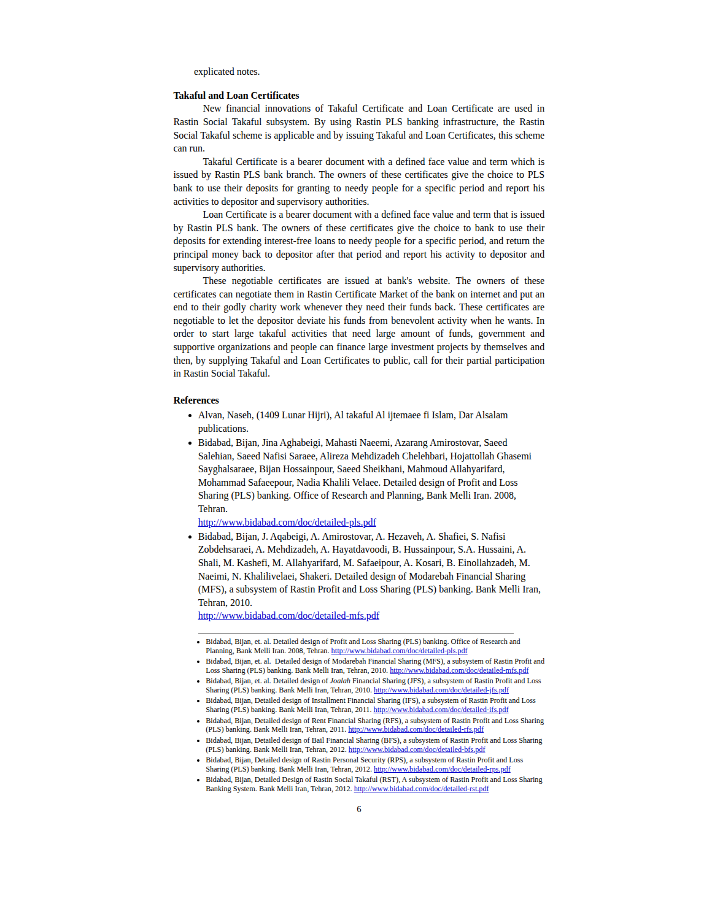explicated notes.
Takaful and Loan Certificates
New financial innovations of Takaful Certificate and Loan Certificate are used in Rastin Social Takaful subsystem. By using Rastin PLS banking infrastructure, the Rastin Social Takaful scheme is applicable and by issuing Takaful and Loan Certificates, this scheme can run.
Takaful Certificate is a bearer document with a defined face value and term which is issued by Rastin PLS bank branch. The owners of these certificates give the choice to PLS bank to use their deposits for granting to needy people for a specific period and report his activities to depositor and supervisory authorities.
Loan Certificate is a bearer document with a defined face value and term that is issued by Rastin PLS bank. The owners of these certificates give the choice to bank to use their deposits for extending interest-free loans to needy people for a specific period, and return the principal money back to depositor after that period and report his activity to depositor and supervisory authorities.
These negotiable certificates are issued at bank's website. The owners of these certificates can negotiate them in Rastin Certificate Market of the bank on internet and put an end to their godly charity work whenever they need their funds back. These certificates are negotiable to let the depositor deviate his funds from benevolent activity when he wants. In order to start large takaful activities that need large amount of funds, government and supportive organizations and people can finance large investment projects by themselves and then, by supplying Takaful and Loan Certificates to public, call for their partial participation in Rastin Social Takaful.
References
Alvan, Naseh, (1409 Lunar Hijri), Al takaful Al ijtemaee fi Islam, Dar Alsalam publications.
Bidabad, Bijan, Jina Aghabeigi, Mahasti Naeemi, Azarang Amirostovar, Saeed Salehian, Saeed Nafisi Saraee, Alireza Mehdizadeh Chelehbari, Hojattollah Ghasemi Sayghalsaraee, Bijan Hossainpour, Saeed Sheikhani, Mahmoud Allahyarifard, Mohammad Safaeepour, Nadia Khalili Velaee. Detailed design of Profit and Loss Sharing (PLS) banking. Office of Research and Planning, Bank Melli Iran. 2008, Tehran.
http://www.bidabad.com/doc/detailed-pls.pdf
Bidabad, Bijan, J. Aqabeigi, A. Amirostovar, A. Hezaveh, A. Shafiei, S. Nafisi Zobdehsaraei, A. Mehdizadeh, A. Hayatdavoodi, B. Hussainpour, S.A. Hussaini, A. Shali, M. Kashefi, M. Allahyarifard, M. Safaeipour, A. Kosari, B. Einollahzadeh, M. Naeimi, N. Khalilivelaei, Shakeri. Detailed design of Modarebah Financial Sharing (MFS), a subsystem of Rastin Profit and Loss Sharing (PLS) banking. Bank Melli Iran, Tehran, 2010.
http://www.bidabad.com/doc/detailed-mfs.pdf
Bidabad, Bijan, et. al. Detailed design of Profit and Loss Sharing (PLS) banking. Office of Research and Planning, Bank Melli Iran. 2008, Tehran. http://www.bidabad.com/doc/detailed-pls.pdf
Bidabad, Bijan, et. al. Detailed design of Modarebah Financial Sharing (MFS), a subsystem of Rastin Profit and Loss Sharing (PLS) banking. Bank Melli Iran, Tehran, 2010. http://www.bidabad.com/doc/detailed-mfs.pdf
Bidabad, Bijan, et. al. Detailed design of Joalah Financial Sharing (JFS), a subsystem of Rastin Profit and Loss Sharing (PLS) banking. Bank Melli Iran, Tehran, 2010. http://www.bidabad.com/doc/detailed-jfs.pdf
Bidabad, Bijan, Detailed design of Installment Financial Sharing (IFS), a subsystem of Rastin Profit and Loss Sharing (PLS) banking. Bank Melli Iran, Tehran, 2011. http://www.bidabad.com/doc/detailed-ifs.pdf
Bidabad, Bijan, Detailed design of Rent Financial Sharing (RFS), a subsystem of Rastin Profit and Loss Sharing (PLS) banking. Bank Melli Iran, Tehran, 2011. http://www.bidabad.com/doc/detailed-rfs.pdf
Bidabad, Bijan, Detailed design of Bail Financial Sharing (BFS), a subsystem of Rastin Profit and Loss Sharing (PLS) banking. Bank Melli Iran, Tehran, 2012. http://www.bidabad.com/doc/detailed-bfs.pdf
Bidabad, Bijan, Detailed design of Rastin Personal Security (RPS), a subsystem of Rastin Profit and Loss Sharing (PLS) banking. Bank Melli Iran, Tehran, 2012. http://www.bidabad.com/doc/detailed-rps.pdf
Bidabad, Bijan, Detailed Design of Rastin Social Takaful (RST), A subsystem of Rastin Profit and Loss Sharing Banking System. Bank Melli Iran, Tehran, 2012. http://www.bidabad.com/doc/detailed-rst.pdf
6